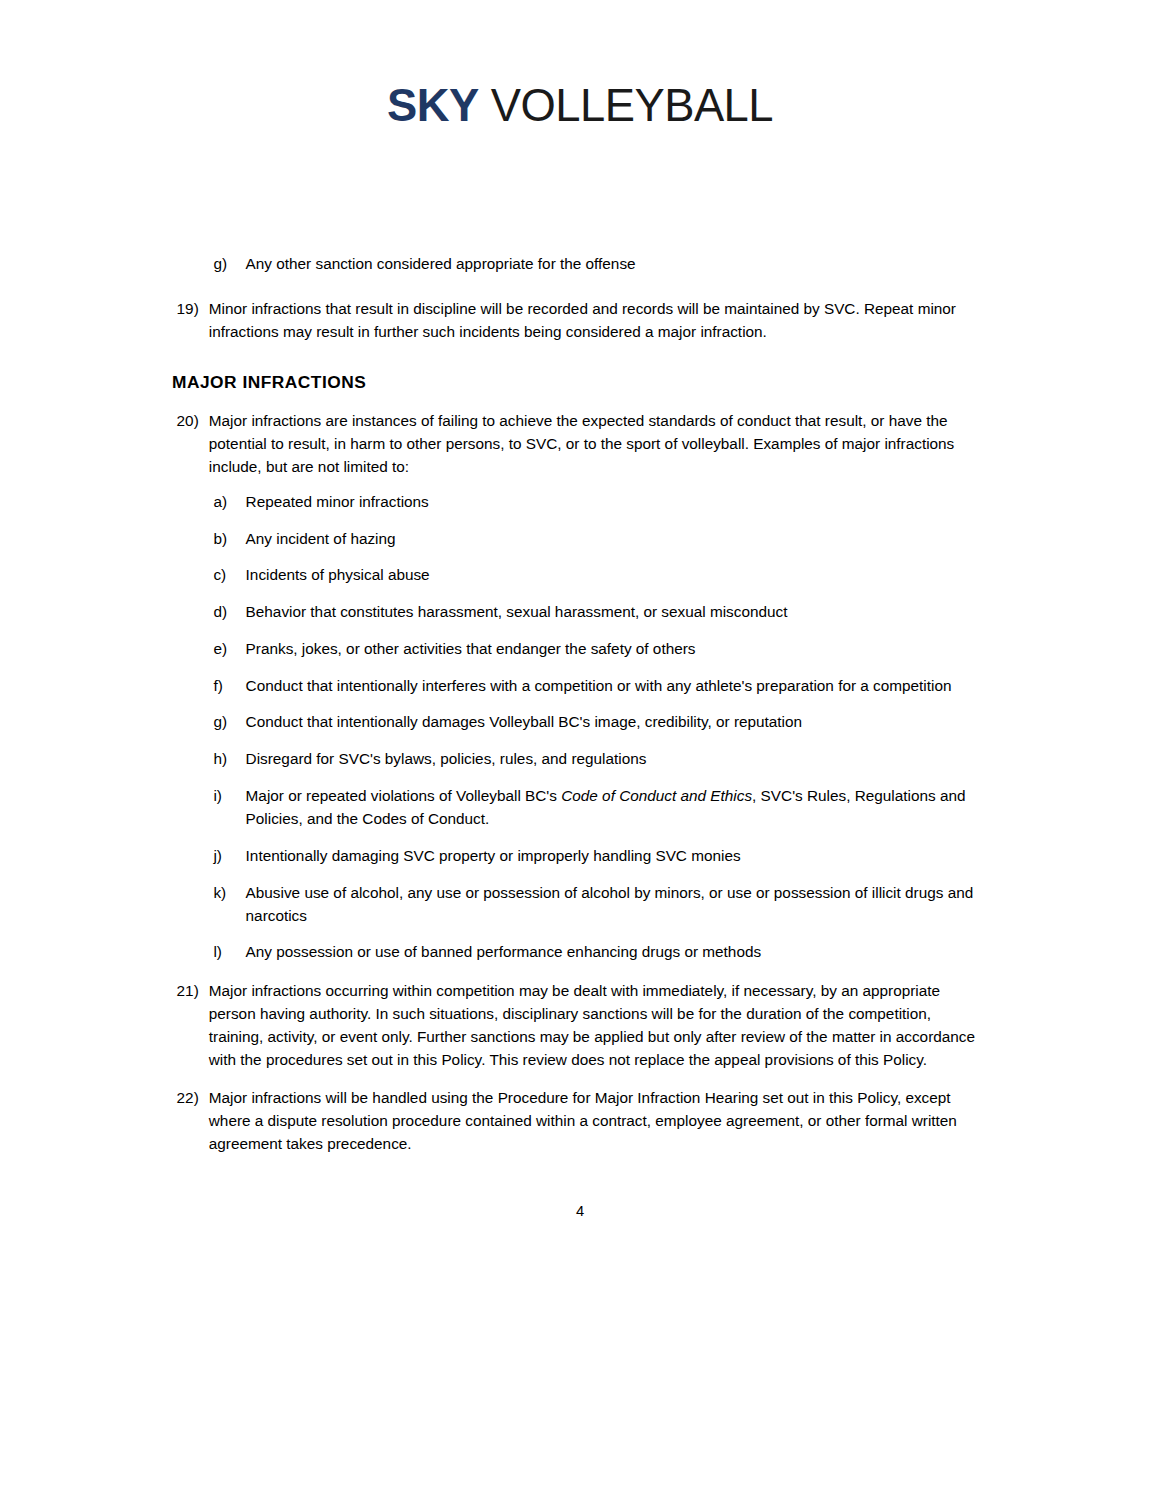SKY VOLLEYBALL
g) Any other sanction considered appropriate for the offense
Minor infractions that result in discipline will be recorded and records will be maintained by SVC. Repeat minor infractions may result in further such incidents being considered a major infraction.
MAJOR INFRACTIONS
Major infractions are instances of failing to achieve the expected standards of conduct that result, or have the potential to result, in harm to other persons, to SVC, or to the sport of volleyball. Examples of major infractions include, but are not limited to:
a) Repeated minor infractions
b) Any incident of hazing
c) Incidents of physical abuse
d) Behavior that constitutes harassment, sexual harassment, or sexual misconduct
e) Pranks, jokes, or other activities that endanger the safety of others
f) Conduct that intentionally interferes with a competition or with any athlete's preparation for a competition
g) Conduct that intentionally damages Volleyball BC's image, credibility, or reputation
h) Disregard for SVC's bylaws, policies, rules, and regulations
i) Major or repeated violations of Volleyball BC's Code of Conduct and Ethics, SVC's Rules, Regulations and Policies, and the Codes of Conduct.
j) Intentionally damaging SVC property or improperly handling SVC monies
k) Abusive use of alcohol, any use or possession of alcohol by minors, or use or possession of illicit drugs and narcotics
l) Any possession or use of banned performance enhancing drugs or methods
Major infractions occurring within competition may be dealt with immediately, if necessary, by an appropriate person having authority. In such situations, disciplinary sanctions will be for the duration of the competition, training, activity, or event only. Further sanctions may be applied but only after review of the matter in accordance with the procedures set out in this Policy. This review does not replace the appeal provisions of this Policy.
Major infractions will be handled using the Procedure for Major Infraction Hearing set out in this Policy, except where a dispute resolution procedure contained within a contract, employee agreement, or other formal written agreement takes precedence.
4